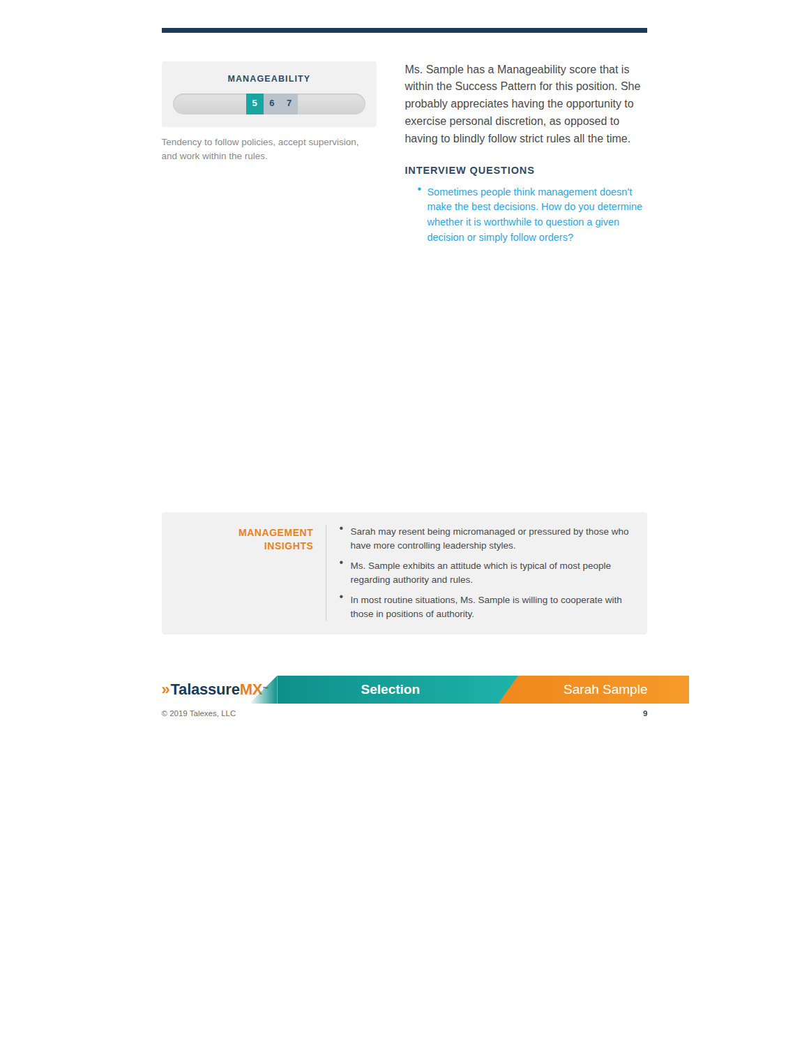MANAGEABILITY
5
67
Tendency to follow policies, accept supervision, and work within the rules.
Ms. Sample has a Manageability score that is within the Success Pattern for this position. She probably appreciates having the opportunity to exercise personal discretion, as opposed to having to blindly follow strict rules all the time.
INTERVIEW QUESTIONS
Sometimes people think management doesn't make the best decisions. How do you determine whether it is worthwhile to question a given decision or simply follow orders?
MANAGEMENT
INSIGHTS
Sarah may resent being micromanaged or pressured by those who have more controlling leadership styles.
Ms. Sample exhibits an attitude which is typical of most people regarding authority and rules.
In most routine situations, Ms. Sample is willing to cooperate with those in positions of authority.
»Talassure MX™
Selection
Sarah Sample
© 2019 Talexes, LLC 9